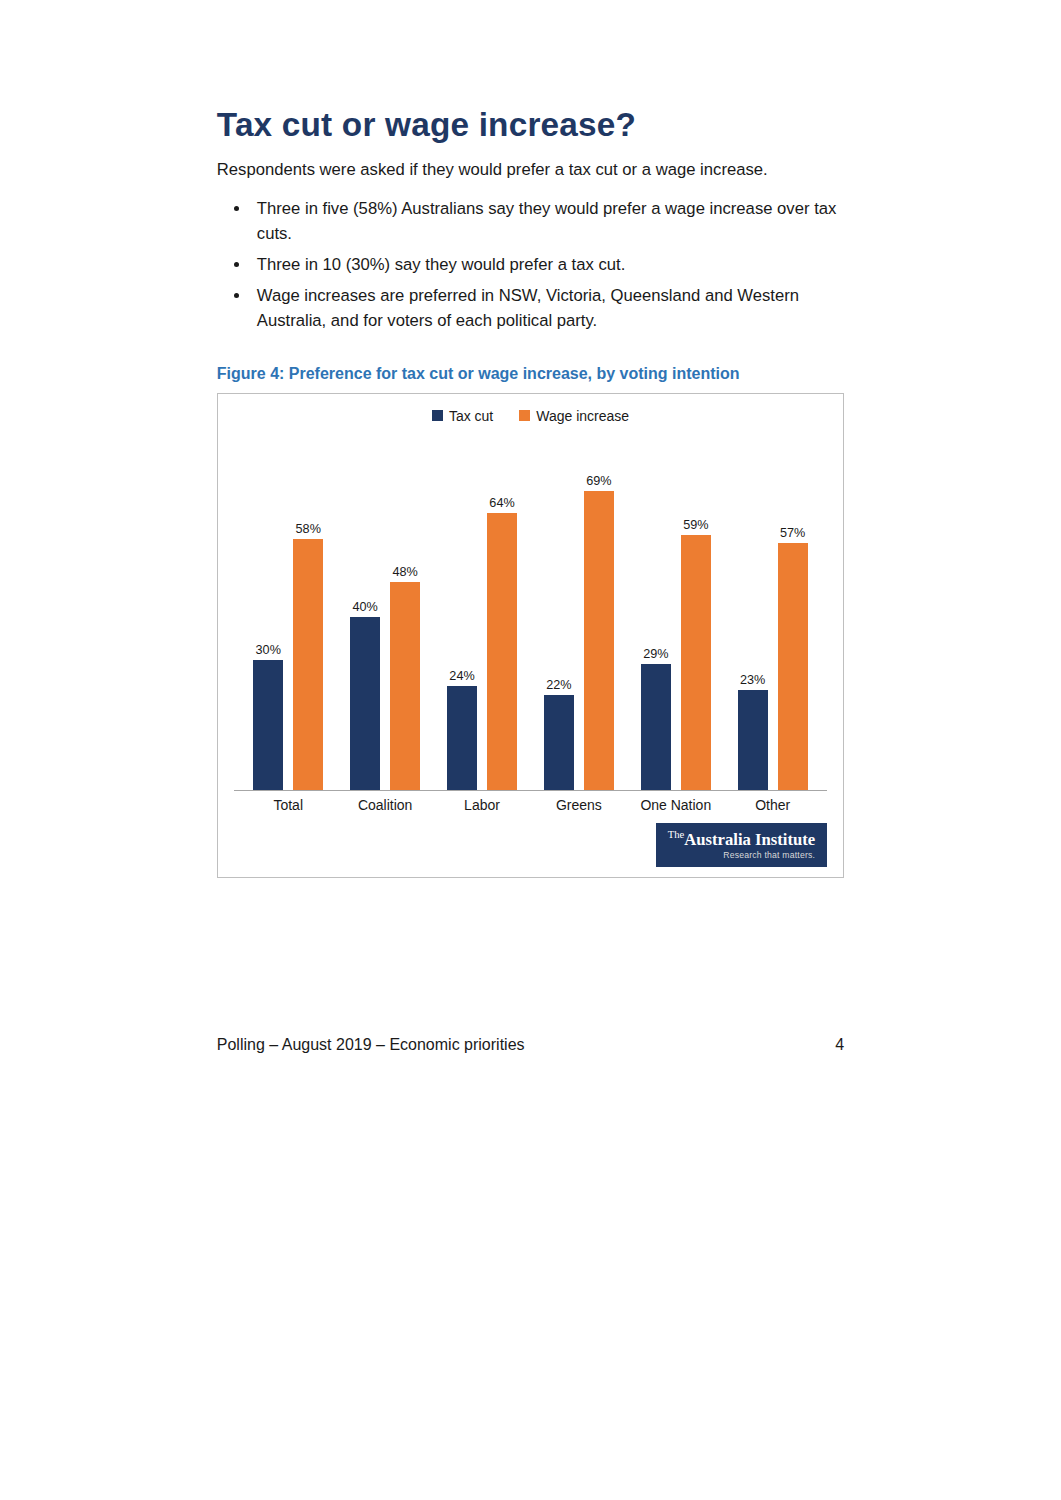Tax cut or wage increase?
Respondents were asked if they would prefer a tax cut or a wage increase.
Three in five (58%) Australians say they would prefer a wage increase over tax cuts.
Three in 10 (30%) say they would prefer a tax cut.
Wage increases are preferred in NSW, Victoria, Queensland and Western Australia, and for voters of each political party.
Figure 4: Preference for tax cut or wage increase, by voting intention
Tax cut Wage increase
30%
58%
40%
48%
24%
64%
22%
69%
29%
59%
23%
57%
Total
Coalition
Labor
Greens
One Nation
Other
The Australia Institute
Research that matters.
Polling – August 2019 – Economic priorities
4